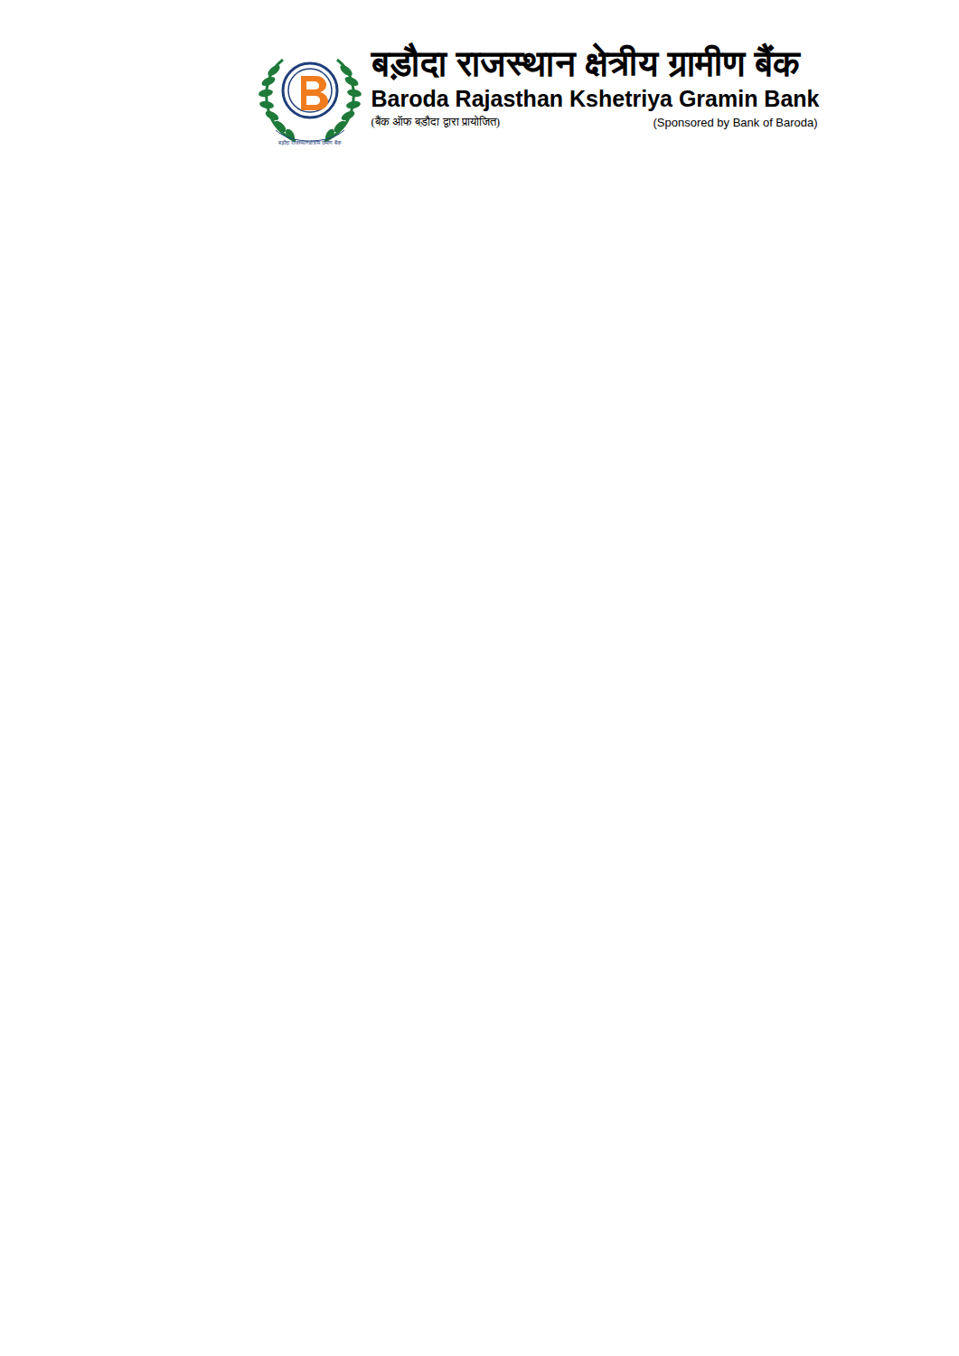बड़ौदा राजस्थान क्षेत्रीय ग्रामीण बैंक
बड़ौदा राजस्थान क्षेत्रीय ग्रामीण बैंक
Baroda Rajasthan Kshetriya Gramin Bank
(बैंक ऑफ बड़ौदा द्वारा प्रायोजित) (Sponsored by Bank of Baroda)